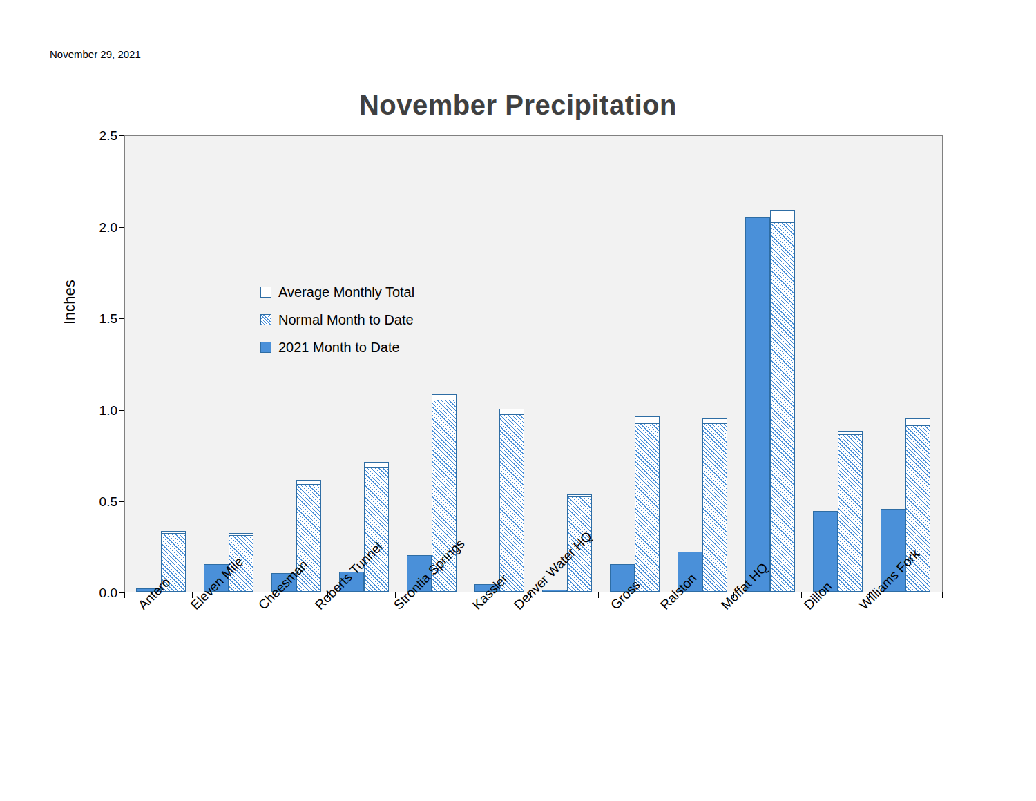November 29, 2021
November Precipitation
Inches
2.5
2.0
1.5
1.0
0.5
0.0
Average Monthly Total
Normal Month to Date
2021 Month to Date
Antero
Eleven Mile
Cheesman
Roberts Tunnel
Strontia Springs
Kassler
Denver Water HQ
Gross
Ralston
Moffat HQ
Dillon
Williams Fork